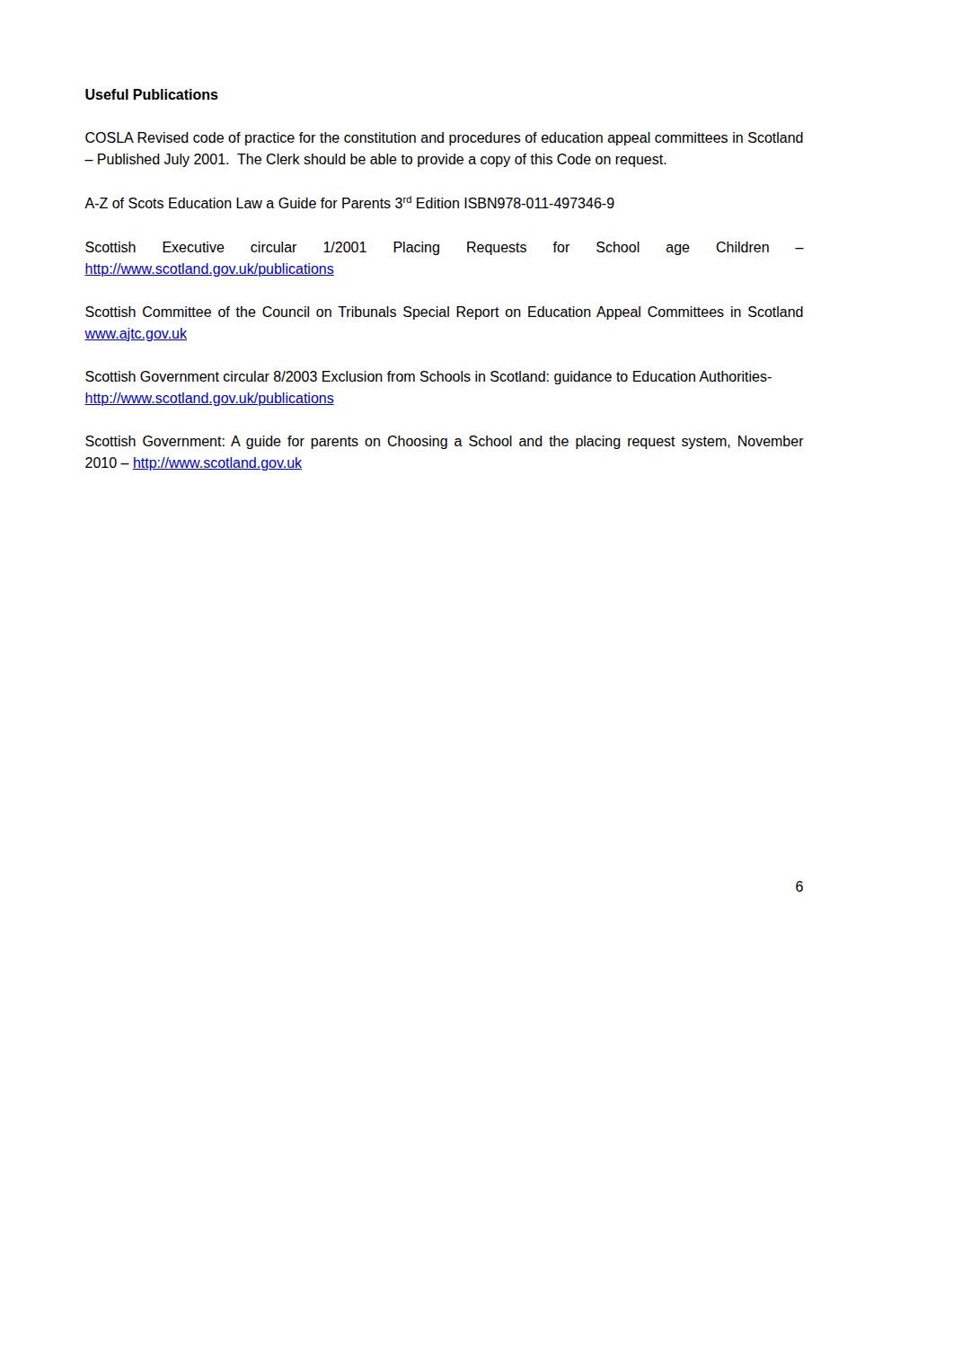Useful Publications
COSLA Revised code of practice for the constitution and procedures of education appeal committees in Scotland – Published July 2001. The Clerk should be able to provide a copy of this Code on request.
A-Z of Scots Education Law a Guide for Parents 3rd Edition ISBN978-011-497346-9
Scottish Executive circular 1/2001 Placing Requests for School age Children – http://www.scotland.gov.uk/publications
Scottish Committee of the Council on Tribunals Special Report on Education Appeal Committees in Scotland www.ajtc.gov.uk
Scottish Government circular 8/2003 Exclusion from Schools in Scotland: guidance to Education Authorities-
http://www.scotland.gov.uk/publications
Scottish Government: A guide for parents on Choosing a School and the placing request system, November 2010 – http://www.scotland.gov.uk
6